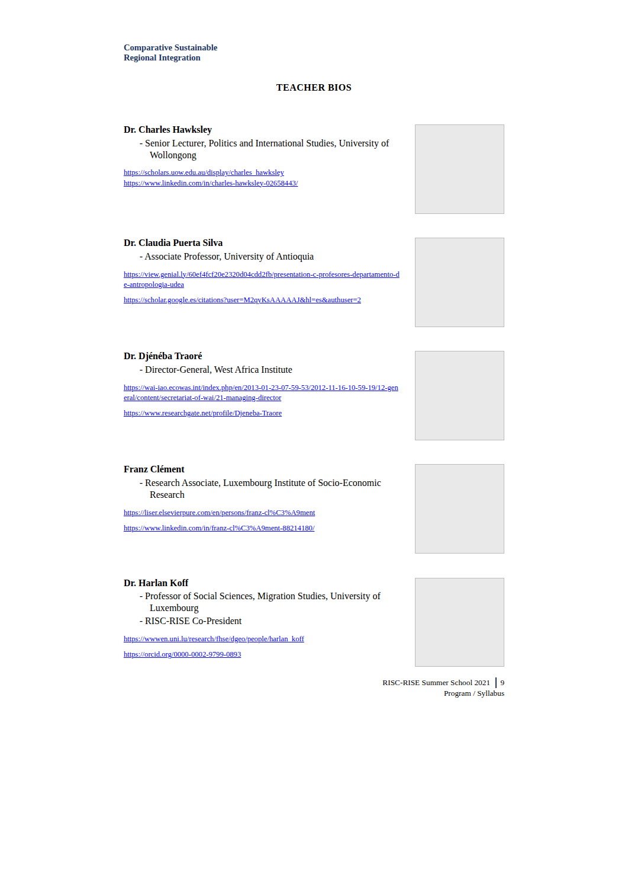Comparative Sustainable
Regional Integration
TEACHER BIOS
Dr. Charles Hawksley
Senior Lecturer, Politics and International Studies, University of Wollongong
https://scholars.uow.edu.au/display/charles_hawksley
https://www.linkedin.com/in/charles-hawksley-02658443/
Dr. Claudia Puerta Silva
Associate Professor, University of Antioquia
https://view.genial.ly/60ef4fcf20e2320d04cdd2fb/presentation-c-profesores-departamento-de-antropologia-udea
https://scholar.google.es/citations?user=M2qyKsAAAAAJ&hl=es&authuser=2
Dr. Djénéba Traoré
Director-General, West Africa Institute
https://wai-iao.ecowas.int/index.php/en/2013-01-23-07-59-53/2012-11-16-10-59-19/12-general/content/secretariat-of-wai/21-managing-director
https://www.researchgate.net/profile/Djeneba-Traore
Franz Clément
Research Associate, Luxembourg Institute of Socio-Economic Research
https://liser.elsevierpure.com/en/persons/franz-cl%C3%A9ment
https://www.linkedin.com/in/franz-cl%C3%A9ment-88214180/
Dr. Harlan Koff
Professor of Social Sciences, Migration Studies, University of Luxembourg
RISC-RISE Co-President
https://wwwen.uni.lu/research/fhse/dgeo/people/harlan_koff
https://orcid.org/0000-0002-9799-0893
RISC-RISE Summer School 2021 9
Program / Syllabus